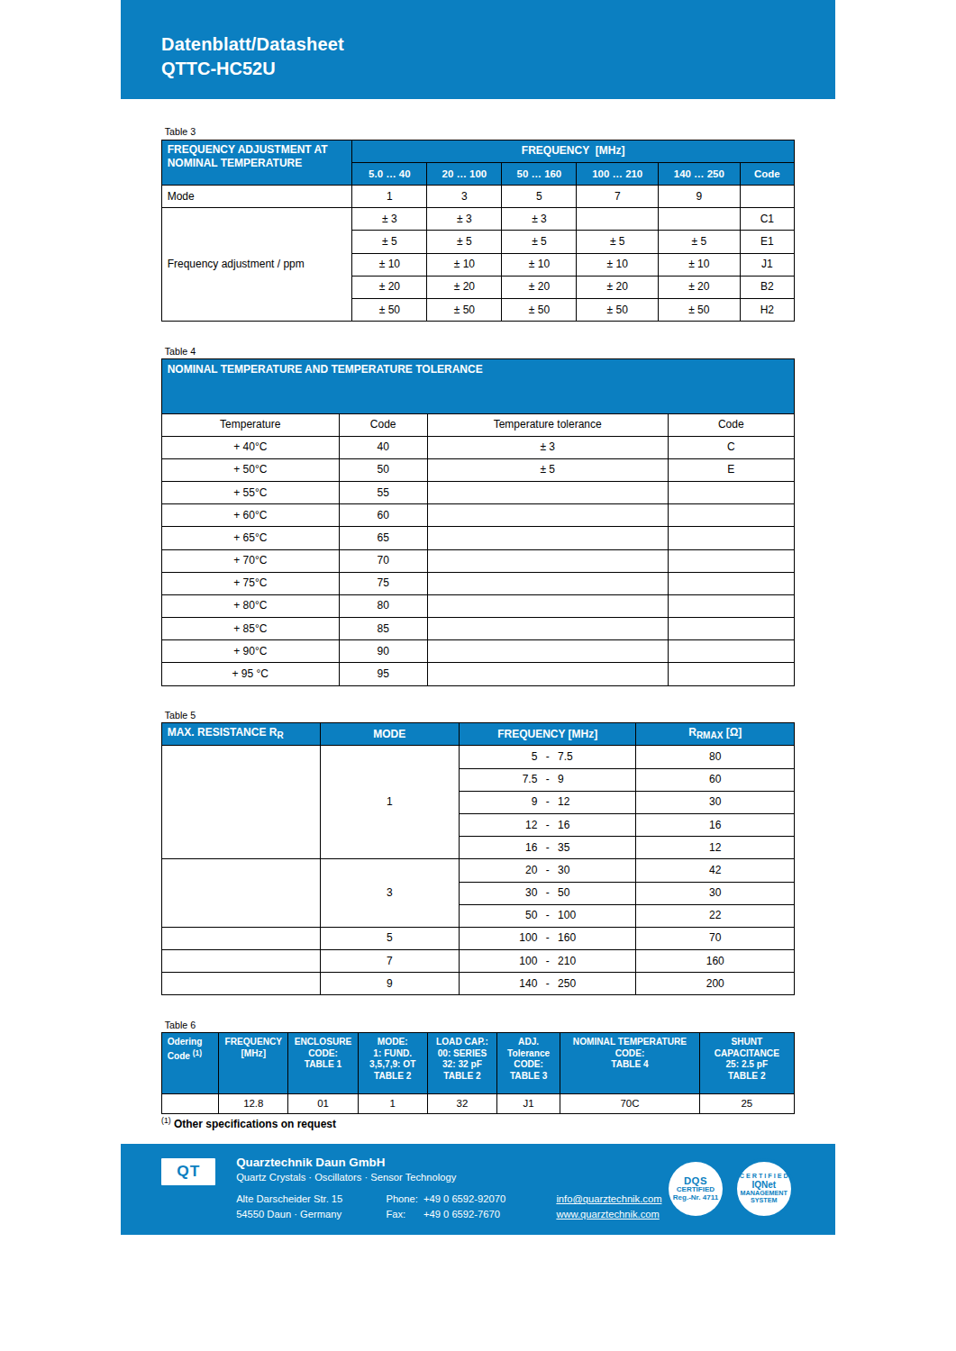Datenblatt/Datasheet
QTTC-HC52U
Table 3
| FREQUENCY ADJUSTMENT AT NOMINAL TEMPERATURE | FREQUENCY [MHz] |
| 5.0 … 40 | 20 … 100 | 50 … 160 | 100 … 210 | 140 … 250 | Code |
| Mode | 1 | 3 | 5 | 7 | 9 | |
| Frequency adjustment / ppm | ± 3 | ± 3 | ± 3 | | | C1 |
| ± 5 | ± 5 | ± 5 | ± 5 | ± 5 | E1 |
| ± 10 | ± 10 | ± 10 | ± 10 | ± 10 | J1 |
| ± 20 | ± 20 | ± 20 | ± 20 | ± 20 | B2 |
| ± 50 | ± 50 | ± 50 | ± 50 | ± 50 | H2 |
Table 4
| NOMINAL TEMPERATURE AND TEMPERATURE TOLERANCE |
| Temperature | Code | Temperature tolerance | Code |
| + 40°C | 40 | ± 3 | C |
| + 50°C | 50 | ± 5 | E |
| + 55°C | 55 | | |
| + 60°C | 60 | | |
| + 65°C | 65 | | |
| + 70°C | 70 | | |
| + 75°C | 75 | | |
| + 80°C | 80 | | |
| + 85°C | 85 | | |
| + 90°C | 90 | | |
| + 95 °C | 95 | | |
Table 5
| MAX. RESISTANCE R R | MODE | FREQUENCY [MHz] | R RMAX [Ω] |
| | 1 | 5 - 7.5 | 80 |
| 7.5 - 9 | 60 |
| 9 - 12 | 30 |
| 12 - 16 | 16 |
| 16 - 35 | 12 |
| | 3 | 20 - 30 | 42 |
| 30 - 50 | 30 |
| 50 - 100 | 22 |
| | 5 | 100 - 160 | 70 |
| | 7 | 100 - 210 | 160 |
| | 9 | 140 - 250 | 200 |
Table 6
| Odering Code (1) | FREQUENCY [MHz] | ENCLOSURE CODE: TABLE 1 | MODE: 1: FUND. 3,5,7,9: OT TABLE 2 | LOAD CAP.: 00: SERIES 32: 32 pF TABLE 2 | ADJ. Tolerance CODE: TABLE 3 | NOMINAL TEMPERATURE CODE: TABLE 4 | SHUNT CAPACITANCE 25: 2.5 pF TABLE 2 |
| | 12.8 | 01 | 1 | 32 | J1 | 70C | 25 |
(1) Other specifications on request
QT
Quarztechnik Daun GmbH
Quartz Crystals · Oscillators · Sensor Technology
Alte Darscheider Str. 15
Phone:+49 0 6592-92070
info@quarztechnik.com
54550 Daun · Germany
Fax:+49 0 6592-7670
www.quarztechnik.com
DQS
CERTIFIED
Reg.-Nr. 4711
C E R T I F I E D
IQNet
MANAGEMENT SYSTEM